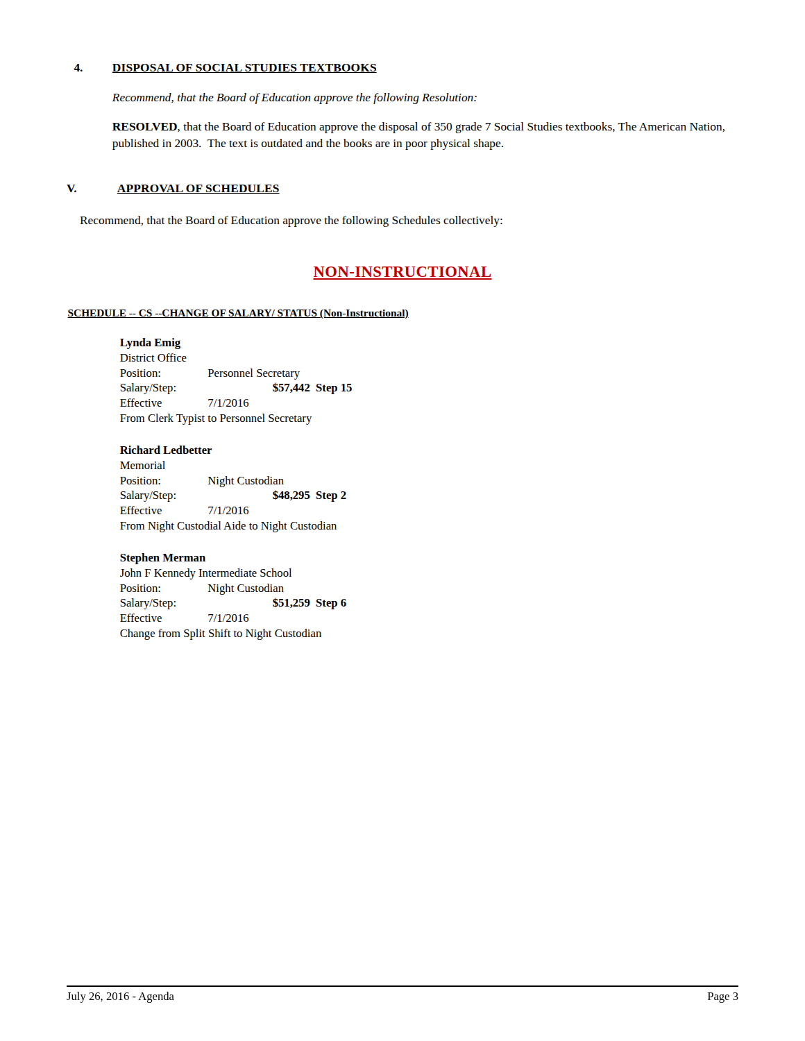4. DISPOSAL OF SOCIAL STUDIES TEXTBOOKS
Recommend, that the Board of Education approve the following Resolution:
RESOLVED, that the Board of Education approve the disposal of 350 grade 7 Social Studies textbooks, The American Nation, published in 2003. The text is outdated and the books are in poor physical shape.
V. APPROVAL OF SCHEDULES
Recommend, that the Board of Education approve the following Schedules collectively:
NON-INSTRUCTIONAL
SCHEDULE -- CS --CHANGE OF SALARY/ STATUS (Non-Instructional)
Lynda Emig
District Office
Position: Personnel Secretary
Salary/Step: $57,442 Step 15
Effective 7/1/2016
From Clerk Typist to Personnel Secretary
Richard Ledbetter
Memorial
Position: Night Custodian
Salary/Step: $48,295 Step 2
Effective 7/1/2016
From Night Custodial Aide to Night Custodian
Stephen Merman
John F Kennedy Intermediate School
Position: Night Custodian
Salary/Step: $51,259 Step 6
Effective 7/1/2016
Change from Split Shift to Night Custodian
July 26, 2016 - Agenda Page 3